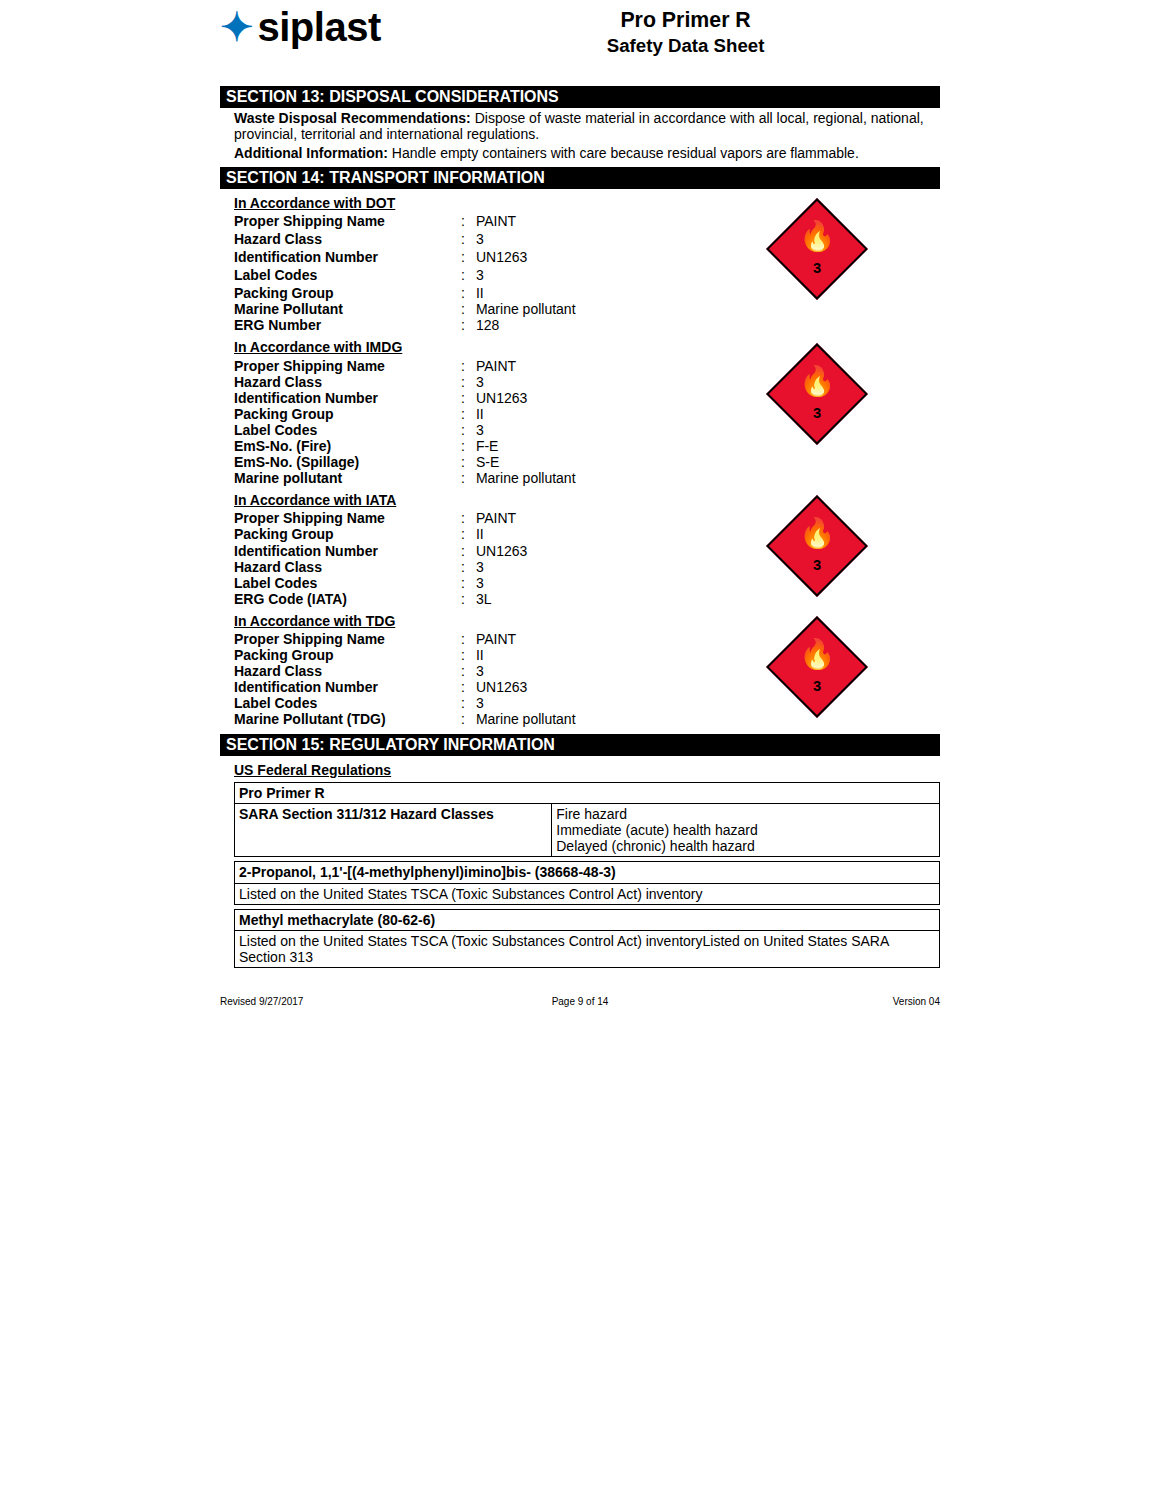✦siplast
Pro Primer R
Safety Data Sheet
SECTION 13: DISPOSAL CONSIDERATIONS
Waste Disposal Recommendations: Dispose of waste material in accordance with all local, regional, national, provincial, territorial and international regulations.
Additional Information: Handle empty containers with care because residual vapors are flammable.
SECTION 14: TRANSPORT INFORMATION
In Accordance with DOT
| Proper Shipping Name | : | PAINT | 🔥 3 |
| Hazard Class | : | 3 |
| Identification Number | : | UN1263 |
| Label Codes | : | 3 |
| Packing Group | : | II | |
| Marine Pollutant | : | Marine pollutant | |
| ERG Number | : | 128 | |
In Accordance with IMDG
| Proper Shipping Name | : | PAINT | 🔥 3 |
| Hazard Class | : | 3 |
| Identification Number | : | UN1263 |
| Packing Group | : | II |
| Label Codes | : | 3 |
| EmS-No. (Fire) | : | F-E |
| EmS-No. (Spillage) | : | S-E |
| Marine pollutant | : | Marine pollutant | |
In Accordance with IATA
| Proper Shipping Name | : | PAINT | 🔥 3 |
| Packing Group | : | II |
| Identification Number | : | UN1263 |
| Hazard Class | : | 3 |
| Label Codes | : | 3 |
| ERG Code (IATA) | : | 3L | |
In Accordance with TDG
| Proper Shipping Name | : | PAINT | 🔥 3 |
| Packing Group | : | II |
| Hazard Class | : | 3 |
| Identification Number | : | UN1263 |
| Label Codes | : | 3 |
| Marine Pollutant (TDG) | : | Marine pollutant | |
SECTION 15: REGULATORY INFORMATION
US Federal Regulations
| Pro Primer R |
| SARA Section 311/312 Hazard Classes | Fire hazard Immediate (acute) health hazard Delayed (chronic) health hazard |
| 2-Propanol, 1,1'-[(4-methylphenyl)imino]bis- (38668-48-3) |
| Listed on the United States TSCA (Toxic Substances Control Act) inventory |
| Methyl methacrylate (80-62-6) |
| Listed on the United States TSCA (Toxic Substances Control Act) inventoryListed on United States SARA Section 313 |
Revised 9/27/2017
Page 9 of 14
Version 04